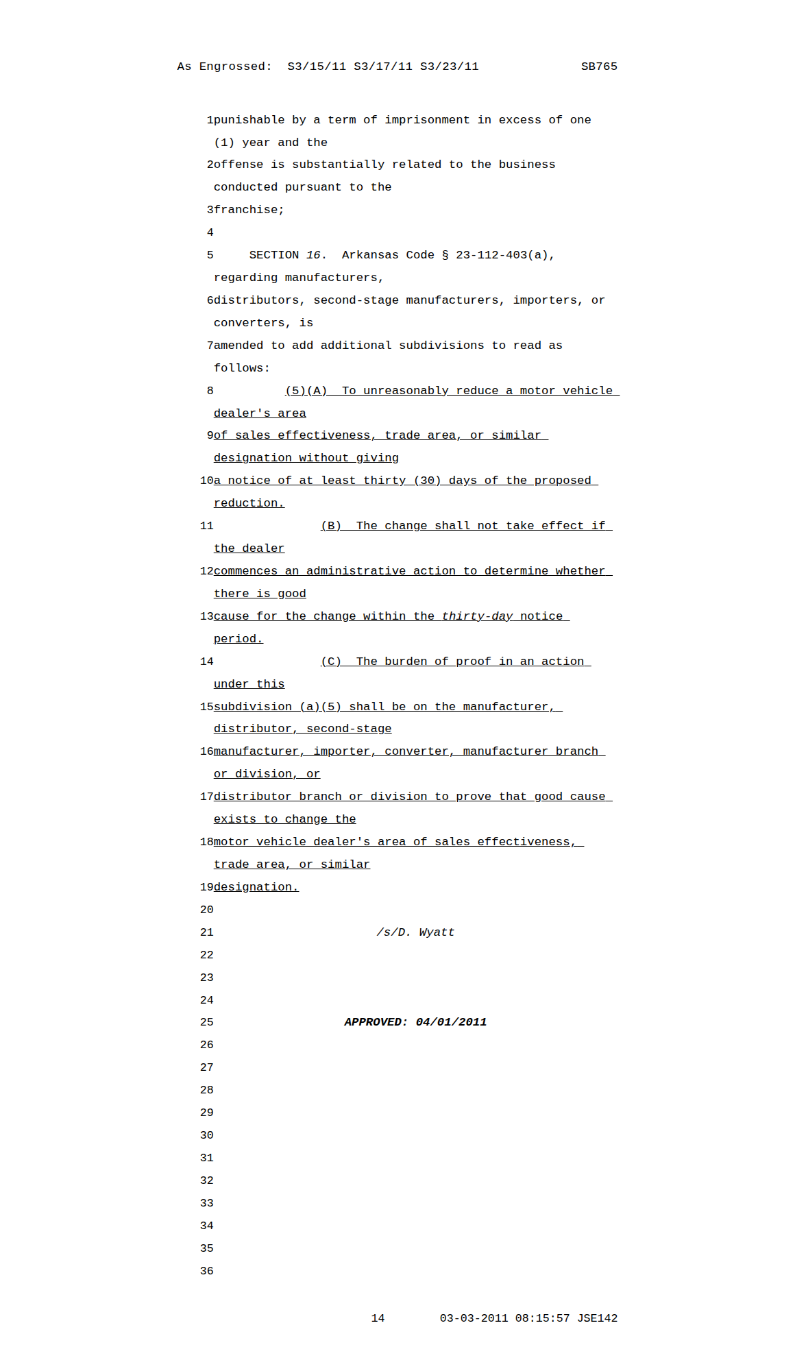As Engrossed: S3/15/11 S3/17/11 S3/23/11 SB765
| 1 | punishable by a term of imprisonment in excess of one (1) year and the |
| 2 | offense is substantially related to the business conducted pursuant to the |
| 3 | franchise; |
| 4 | |
| 5 | SECTION 16 . Arkansas Code § 23-112-403(a), regarding manufacturers, |
| 6 | distributors, second-stage manufacturers, importers, or converters, is |
| 7 | amended to add additional subdivisions to read as follows: |
| 8 | (5)(A) To unreasonably reduce a motor vehicle dealer's area |
| 9 | of sales effectiveness, trade area, or similar designation without giving |
| 10 | a notice of at least thirty (30) days of the proposed reduction. |
| 11 | (B) The change shall not take effect if the dealer |
| 12 | commences an administrative action to determine whether there is good |
| 13 | cause for the change within the thirty-day notice period. |
| 14 | (C) The burden of proof in an action under this |
| 15 | subdivision (a)(5) shall be on the manufacturer, distributor, second-stage |
| 16 | manufacturer, importer, converter, manufacturer branch or division, or |
| 17 | distributor branch or division to prove that good cause exists to change the |
| 18 | motor vehicle dealer's area of sales effectiveness, trade area, or similar |
| 19 | designation. |
| 20 | |
| 21 | /s/D. Wyatt |
| 22 | |
| 23 | |
| 24 | |
| 25 | APPROVED: 04/01/2011 |
| 26 | |
| 27 | |
| 28 | |
| 29 | |
| 30 | |
| 31 | |
| 32 | |
| 33 | |
| 34 | |
| 35 | |
| 36 | |
14 03-03-2011 08:15:57 JSE142